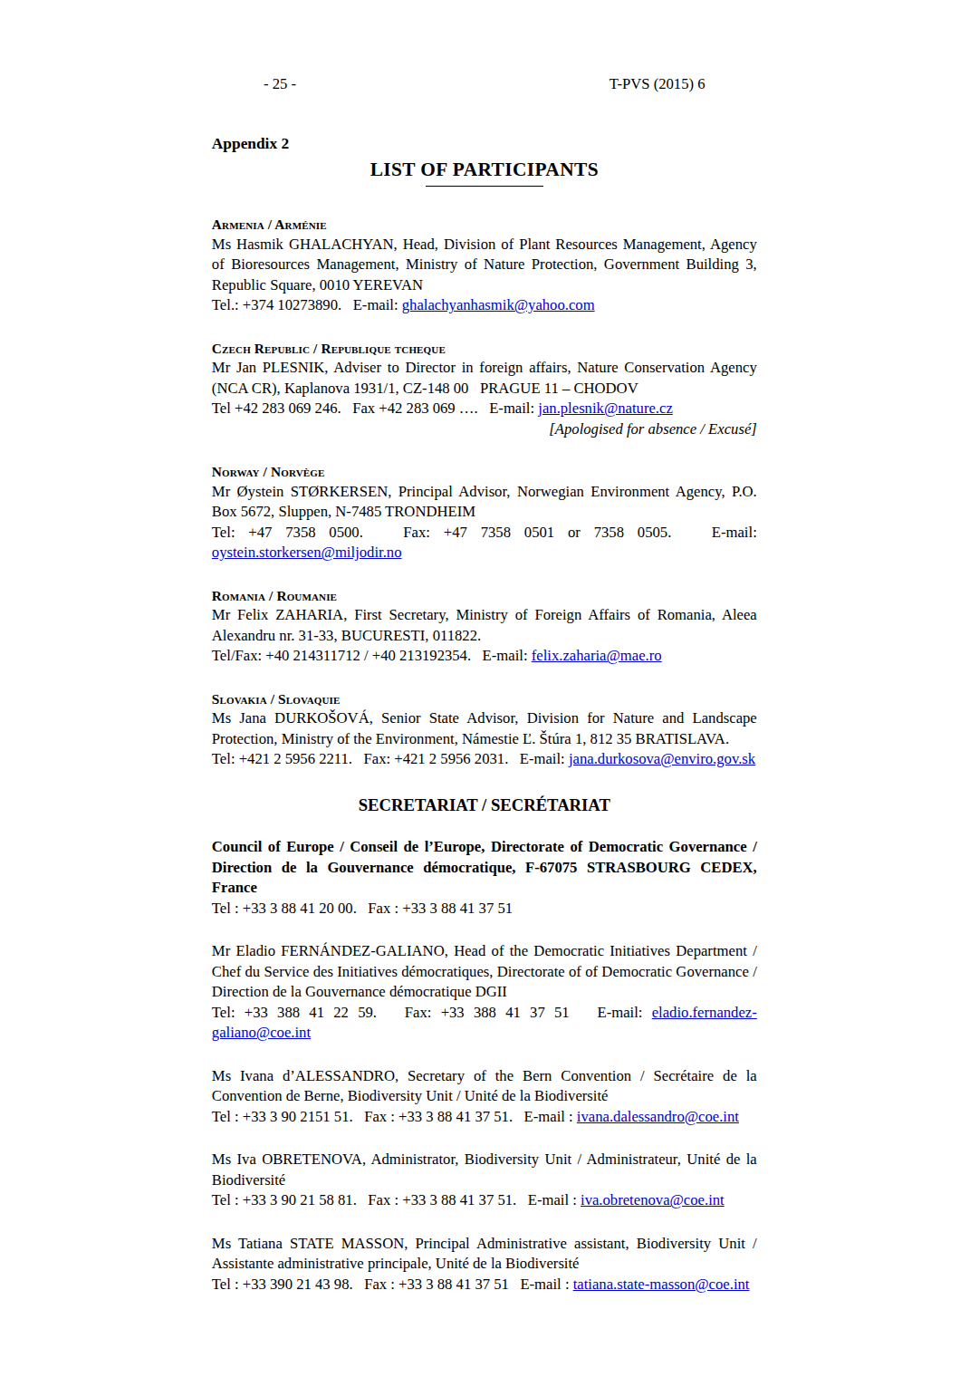- 25 - T-PVS (2015) 6
Appendix 2
LIST OF PARTICIPANTS
Armenia / Arménie
Ms Hasmik GHALACHYAN, Head, Division of Plant Resources Management, Agency of Bioresources Management, Ministry of Nature Protection, Government Building 3, Republic Square, 0010 YEREVAN
Tel.: +374 10273890. E-mail: ghalachyanhasmik@yahoo.com
Czech Republic / Republique tcheque
Mr Jan PLESNIK, Adviser to Director in foreign affairs, Nature Conservation Agency (NCA CR), Kaplanova 1931/1, CZ-148 00 PRAGUE 11 – CHODOV
Tel +42 283 069 246. Fax +42 283 069 …. E-mail: jan.plesnik@nature.cz
[Apologised for absence / Excusé]
Norway / Norvège
Mr Øystein STØRKERSEN, Principal Advisor, Norwegian Environment Agency, P.O. Box 5672, Sluppen, N-7485 TRONDHEIM
Tel: +47 7358 0500. Fax: +47 7358 0501 or 7358 0505. E-mail: oystein.storkersen@miljodir.no
Romania / Roumanie
Mr Felix ZAHARIA, First Secretary, Ministry of Foreign Affairs of Romania, Aleea Alexandru nr. 31-33, BUCURESTI, 011822.
Tel/Fax: +40 214311712 / +40 213192354. E-mail: felix.zaharia@mae.ro
Slovakia / Slovaquie
Ms Jana DURKOŠOVÁ, Senior State Advisor, Division for Nature and Landscape Protection, Ministry of the Environment, Námestie Ľ. Štúra 1, 812 35 BRATISLAVA.
Tel: +421 2 5956 2211. Fax: +421 2 5956 2031. E-mail: jana.durkosova@enviro.gov.sk
SECRETARIAT / SECRÉTARIAT
Council of Europe / Conseil de l’Europe, Directorate of Democratic Governance / Direction de la Gouvernance démocratique, F-67075 STRASBOURG CEDEX, France
Tel : +33 3 88 41 20 00. Fax : +33 3 88 41 37 51
Mr Eladio FERNÁNDEZ-GALIANO, Head of the Democratic Initiatives Department / Chef du Service des Initiatives démocratiques, Directorate of of Democratic Governance / Direction de la Gouvernance démocratique DGII
Tel: +33 388 41 22 59. Fax: +33 388 41 37 51 E-mail: eladio.fernandez-galiano@coe.int
Ms Ivana d’ALESSANDRO, Secretary of the Bern Convention / Secrétaire de la Convention de Berne, Biodiversity Unit / Unité de la Biodiversité
Tel : +33 3 90 2151 51. Fax : +33 3 88 41 37 51. E-mail : ivana.dalessandro@coe.int
Ms Iva OBRETENOVA, Administrator, Biodiversity Unit / Administrateur, Unité de la Biodiversité
Tel : +33 3 90 21 58 81. Fax : +33 3 88 41 37 51. E-mail : iva.obretenova@coe.int
Ms Tatiana STATE MASSON, Principal Administrative assistant, Biodiversity Unit / Assistante administrative principale, Unité de la Biodiversité
Tel : +33 390 21 43 98. Fax : +33 3 88 41 37 51 E-mail : tatiana.state-masson@coe.int